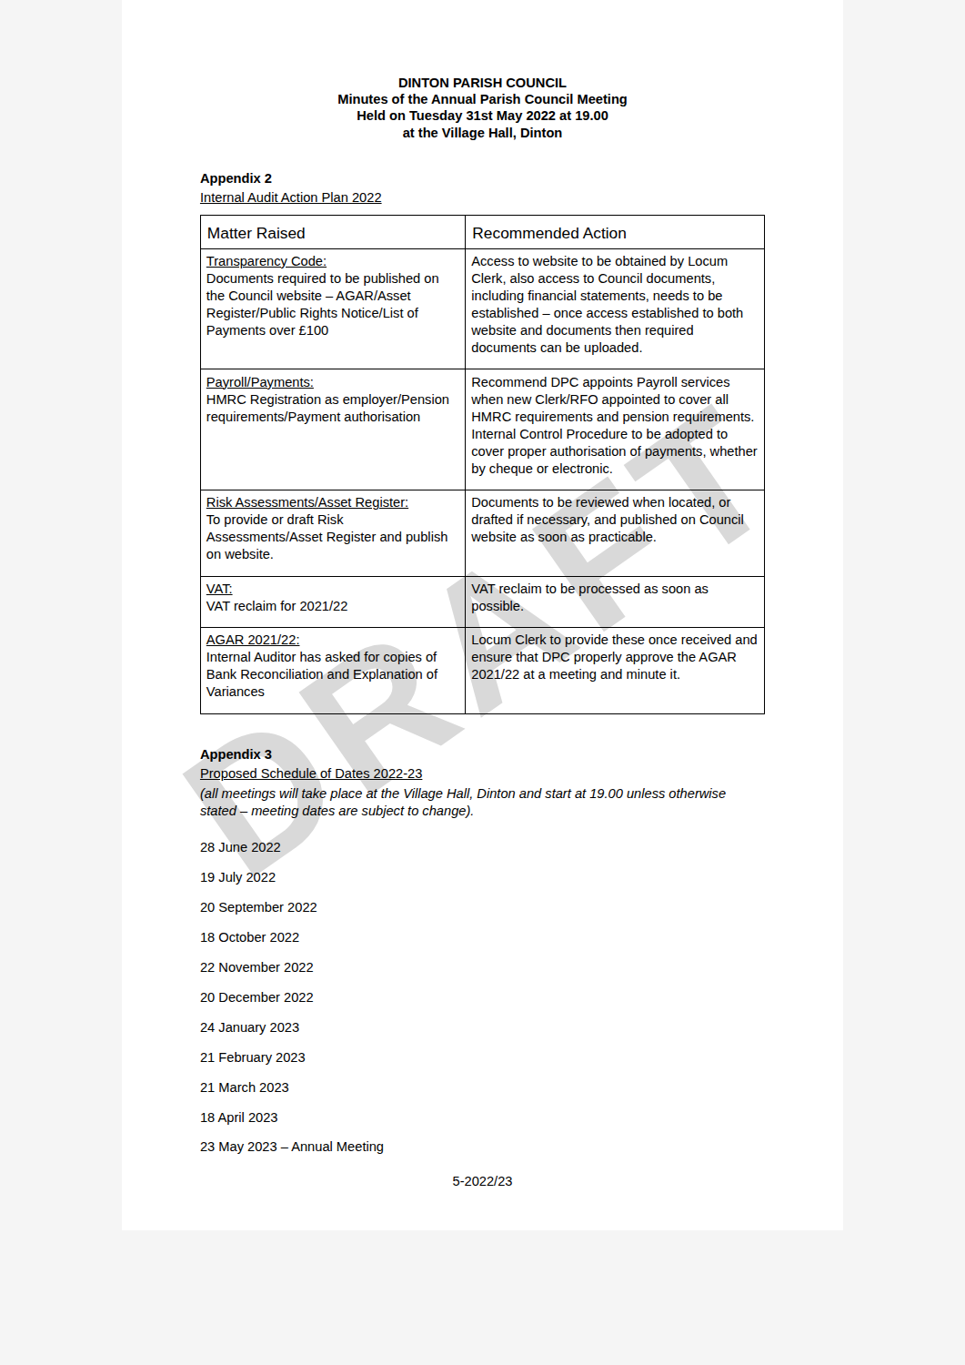DRAFT
DINTON PARISH COUNCIL
Minutes of the Annual Parish Council Meeting
Held on Tuesday 31st May 2022 at 19.00
at the Village Hall, Dinton
Appendix 2
Internal Audit Action Plan 2022
| Matter Raised | Recommended Action |
| --- | --- |
| Transparency Code: Documents required to be published on the Council website – AGAR/Asset Register/Public Rights Notice/List of Payments over £100 | Access to website to be obtained by Locum Clerk, also access to Council documents, including financial statements, needs to be established – once access established to both website and documents then required documents can be uploaded. |
| Payroll/Payments: HMRC Registration as employer/Pension requirements/Payment authorisation | Recommend DPC appoints Payroll services when new Clerk/RFO appointed to cover all HMRC requirements and pension requirements. Internal Control Procedure to be adopted to cover proper authorisation of payments, whether by cheque or electronic. |
| Risk Assessments/Asset Register: To provide or draft Risk Assessments/Asset Register and publish on website. | Documents to be reviewed when located, or drafted if necessary, and published on Council website as soon as practicable. |
| VAT: VAT reclaim for 2021/22 | VAT reclaim to be processed as soon as possible. |
| AGAR 2021/22: Internal Auditor has asked for copies of Bank Reconciliation and Explanation of Variances | Locum Clerk to provide these once received and ensure that DPC properly approve the AGAR 2021/22 at a meeting and minute it. |
Appendix 3
Proposed Schedule of Dates 2022-23
(all meetings will take place at the Village Hall, Dinton and start at 19.00 unless otherwise stated – meeting dates are subject to change).
28 June 2022
19 July 2022
20 September 2022
18 October 2022
22 November 2022
20 December 2022
24 January 2023
21 February 2023
21 March 2023
18 April 2023
23 May 2023 – Annual Meeting
5-2022/23